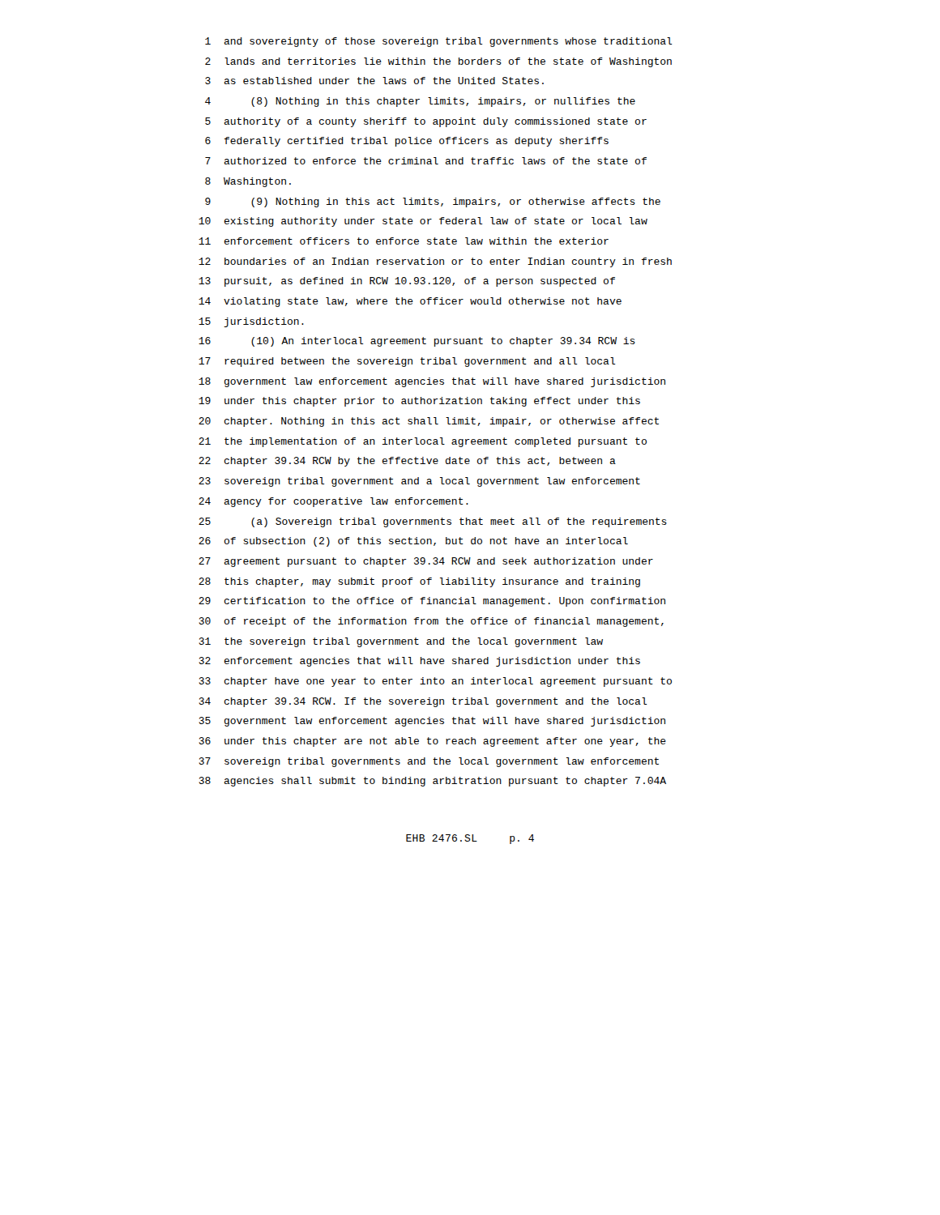and sovereignty of those sovereign tribal governments whose traditional
lands and territories lie within the borders of the state of Washington
as established under the laws of the United States.
(8) Nothing in this chapter limits, impairs, or nullifies the
authority of a county sheriff to appoint duly commissioned state or
federally certified tribal police officers as deputy sheriffs
authorized to enforce the criminal and traffic laws of the state of
Washington.
(9) Nothing in this act limits, impairs, or otherwise affects the
existing authority under state or federal law of state or local law
enforcement officers to enforce state law within the exterior
boundaries of an Indian reservation or to enter Indian country in fresh
pursuit, as defined in RCW 10.93.120, of a person suspected of
violating state law, where the officer would otherwise not have
jurisdiction.
(10) An interlocal agreement pursuant to chapter 39.34 RCW is
required between the sovereign tribal government and all local
government law enforcement agencies that will have shared jurisdiction
under this chapter prior to authorization taking effect under this
chapter. Nothing in this act shall limit, impair, or otherwise affect
the implementation of an interlocal agreement completed pursuant to
chapter 39.34 RCW by the effective date of this act, between a
sovereign tribal government and a local government law enforcement
agency for cooperative law enforcement.
(a) Sovereign tribal governments that meet all of the requirements
of subsection (2) of this section, but do not have an interlocal
agreement pursuant to chapter 39.34 RCW and seek authorization under
this chapter, may submit proof of liability insurance and training
certification to the office of financial management. Upon confirmation
of receipt of the information from the office of financial management,
the sovereign tribal government and the local government law
enforcement agencies that will have shared jurisdiction under this
chapter have one year to enter into an interlocal agreement pursuant to
chapter 39.34 RCW. If the sovereign tribal government and the local
government law enforcement agencies that will have shared jurisdiction
under this chapter are not able to reach agreement after one year, the
sovereign tribal governments and the local government law enforcement
agencies shall submit to binding arbitration pursuant to chapter 7.04A
EHB 2476.SL p. 4